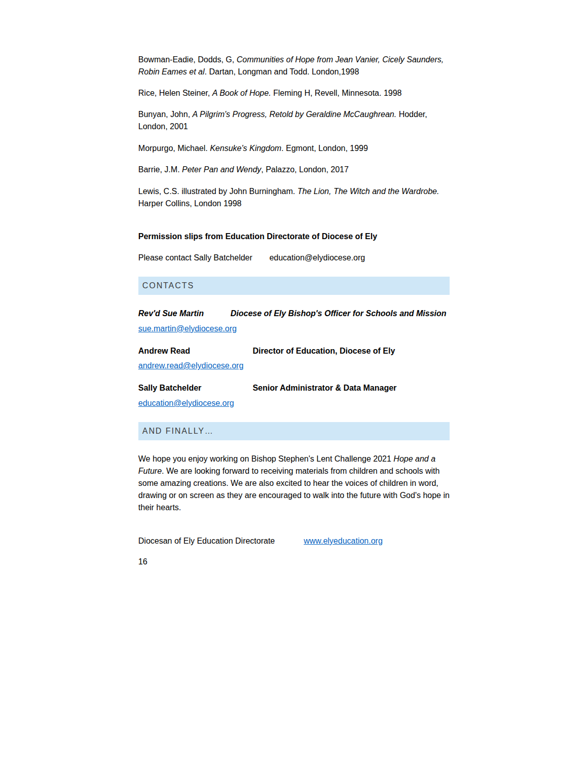Bowman-Eadie, Dodds, G, Communities of Hope from Jean Vanier, Cicely Saunders, Robin Eames et al. Dartan, Longman and Todd. London,1998
Rice, Helen Steiner, A Book of Hope. Fleming H, Revell, Minnesota. 1998
Bunyan, John, A Pilgrim's Progress, Retold by Geraldine McCaughrean. Hodder, London, 2001
Morpurgo, Michael. Kensuke's Kingdom. Egmont, London, 1999
Barrie, J.M. Peter Pan and Wendy, Palazzo, London, 2017
Lewis, C.S. illustrated by John Burningham. The Lion, The Witch and the Wardrobe. Harper Collins, London 1998
Permission slips from Education Directorate of Diocese of Ely
Please contact Sally Batchelder education@elydiocese.org
Contacts
Rev'd Sue Martin Diocese of Ely Bishop's Officer for Schools and Mission
sue.martin@elydiocese.org
Andrew Read Director of Education, Diocese of Ely
andrew.read@elydiocese.org
Sally Batchelder Senior Administrator & Data Manager
education@elydiocese.org
And finally…
We hope you enjoy working on Bishop Stephen's Lent Challenge 2021 Hope and a Future. We are looking forward to receiving materials from children and schools with some amazing creations. We are also excited to hear the voices of children in word, drawing or on screen as they are encouraged to walk into the future with God's hope in their hearts.
Diocesan of Ely Education Directorate www.elyeducation.org
16